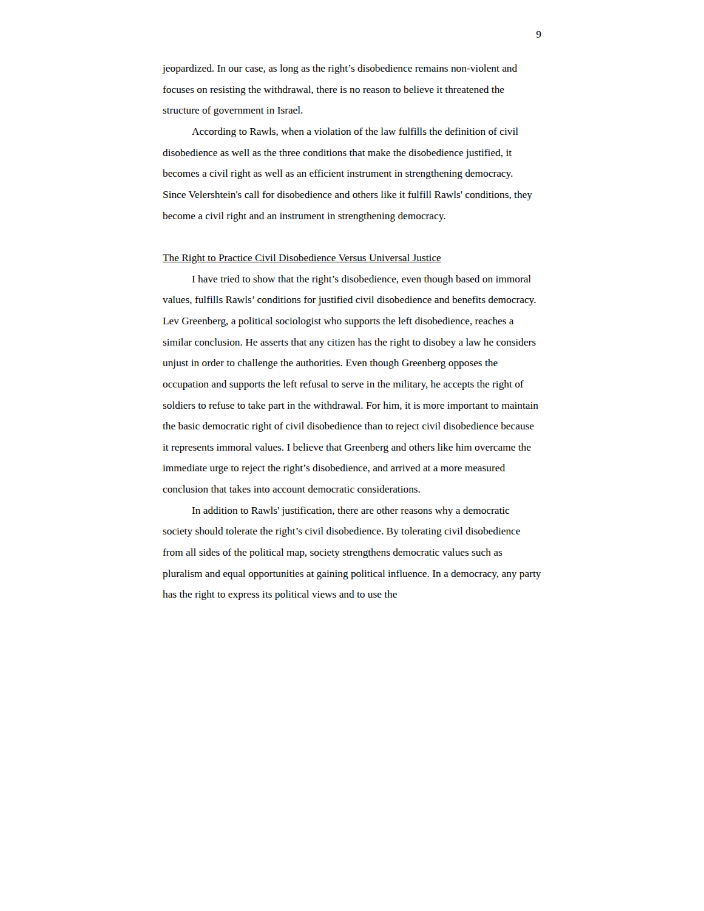9
jeopardized. In our case, as long as the right’s disobedience remains non-violent and focuses on resisting the withdrawal, there is no reason to believe it threatened the structure of government in Israel.
According to Rawls, when a violation of the law fulfills the definition of civil disobedience as well as the three conditions that make the disobedience justified, it becomes a civil right as well as an efficient instrument in strengthening democracy. Since Velershtein's call for disobedience and others like it fulfill Rawls' conditions, they become a civil right and an instrument in strengthening democracy.
The Right to Practice Civil Disobedience Versus Universal Justice
I have tried to show that the right’s disobedience, even though based on immoral values, fulfills Rawls’ conditions for justified civil disobedience and benefits democracy. Lev Greenberg, a political sociologist who supports the left disobedience, reaches a similar conclusion. He asserts that any citizen has the right to disobey a law he considers unjust in order to challenge the authorities. Even though Greenberg opposes the occupation and supports the left refusal to serve in the military, he accepts the right of soldiers to refuse to take part in the withdrawal. For him, it is more important to maintain the basic democratic right of civil disobedience than to reject civil disobedience because it represents immoral values. I believe that Greenberg and others like him overcame the immediate urge to reject the right’s disobedience, and arrived at a more measured conclusion that takes into account democratic considerations.
In addition to Rawls' justification, there are other reasons why a democratic society should tolerate the right’s civil disobedience. By tolerating civil disobedience from all sides of the political map, society strengthens democratic values such as pluralism and equal opportunities at gaining political influence. In a democracy, any party has the right to express its political views and to use the